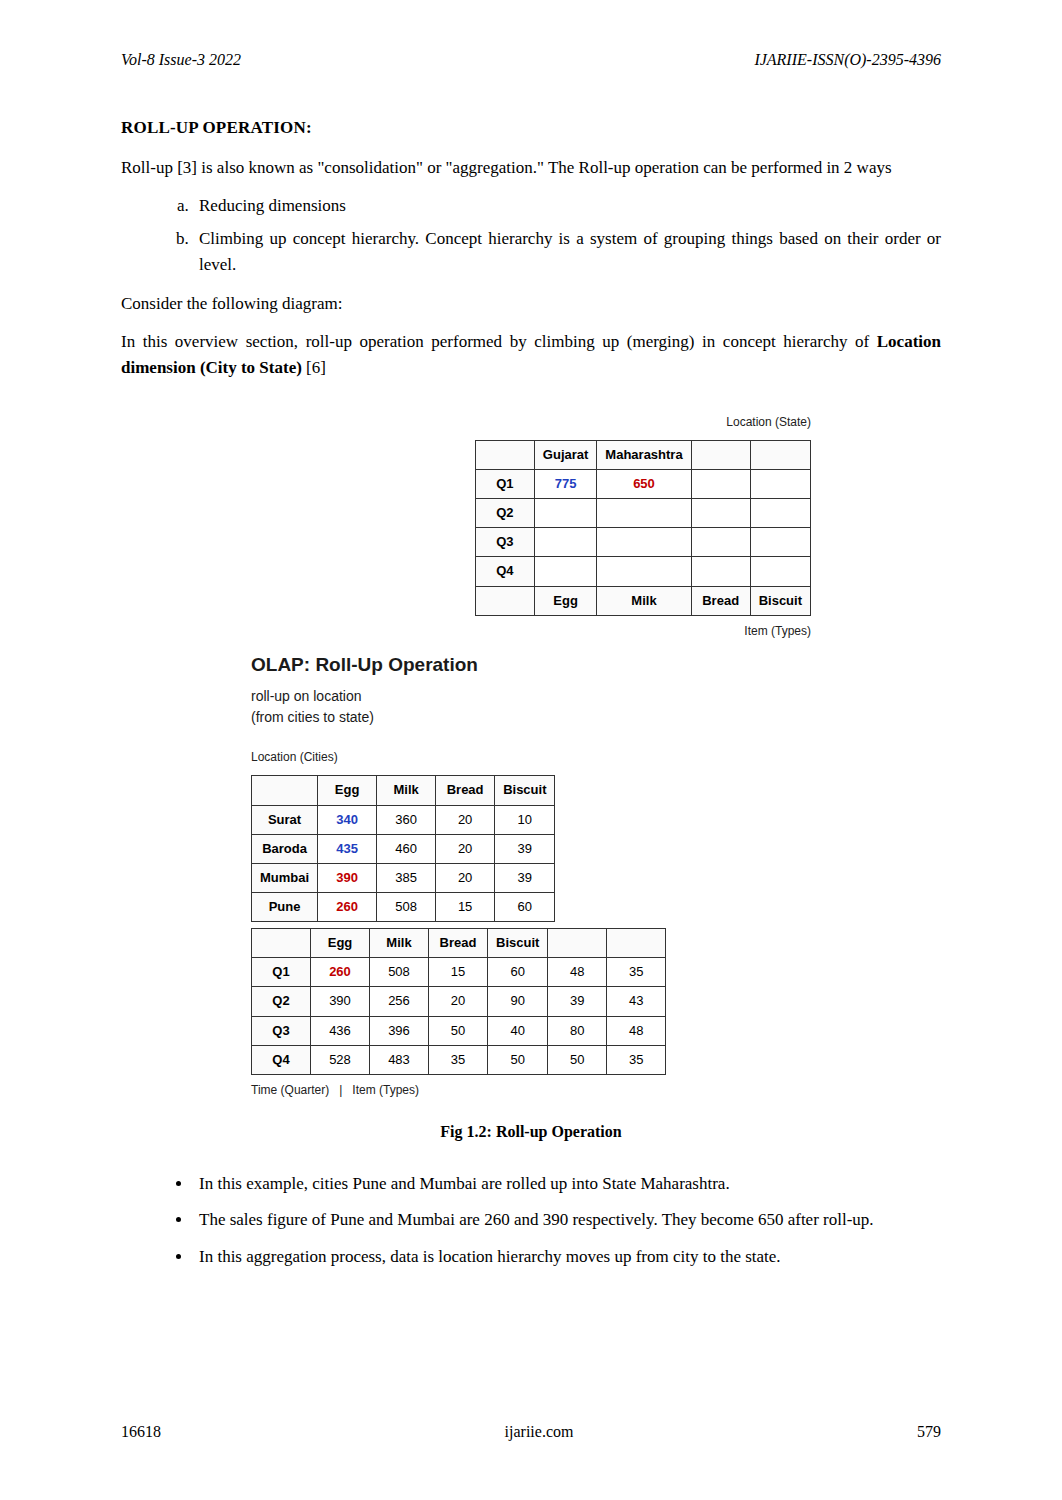Vol-8 Issue-3 2022
IJARIIE-ISSN(O)-2395-4396
ROLL-UP OPERATION:
Roll-up [3] is also known as "consolidation" or "aggregation." The Roll-up operation can be performed in 2 ways
Reducing dimensions
Climbing up concept hierarchy. Concept hierarchy is a system of grouping things based on their order or level.
Consider the following diagram:
In this overview section, roll-up operation performed by climbing up (merging) in concept hierarchy of Location dimension (City to State) [6]
Location (State)
| | Gujarat | Maharashtra | | |
| --- | --- | --- | --- | --- |
| Q1 | 775 | 650 | | |
| Q2 | | | | |
| Q3 | | | | |
| Q4 | | | | |
| | Egg | Milk | Bread | Biscuit |
Item (Types)
OLAP: Roll-Up Operation
roll-up on location
(from cities to state)
Location (Cities)
| | Egg | Milk | Bread | Biscuit |
| --- | --- | --- | --- | --- |
| Surat | 340 | 360 | 20 | 10 |
| Baroda | 435 | 460 | 20 | 39 |
| Mumbai | 390 | 385 | 20 | 39 |
| Pune | 260 | 508 | 15 | 60 |
| | Egg | Milk | Bread | Biscuit | | |
| --- | --- | --- | --- | --- | --- | --- |
| Q1 | 260 | 508 | 15 | 60 | 48 | 35 |
| Q2 | 390 | 256 | 20 | 90 | 39 | 43 |
| Q3 | 436 | 396 | 50 | 40 | 80 | 48 |
| Q4 | 528 | 483 | 35 | 50 | 50 | 35 |
Time (Quarter) | Item (Types)
Fig 1.2: Roll-up Operation
In this example, cities Pune and Mumbai are rolled up into State Maharashtra.
The sales figure of Pune and Mumbai are 260 and 390 respectively. They become 650 after roll-up.
In this aggregation process, data is location hierarchy moves up from city to the state.
16618
ijariie.com
579